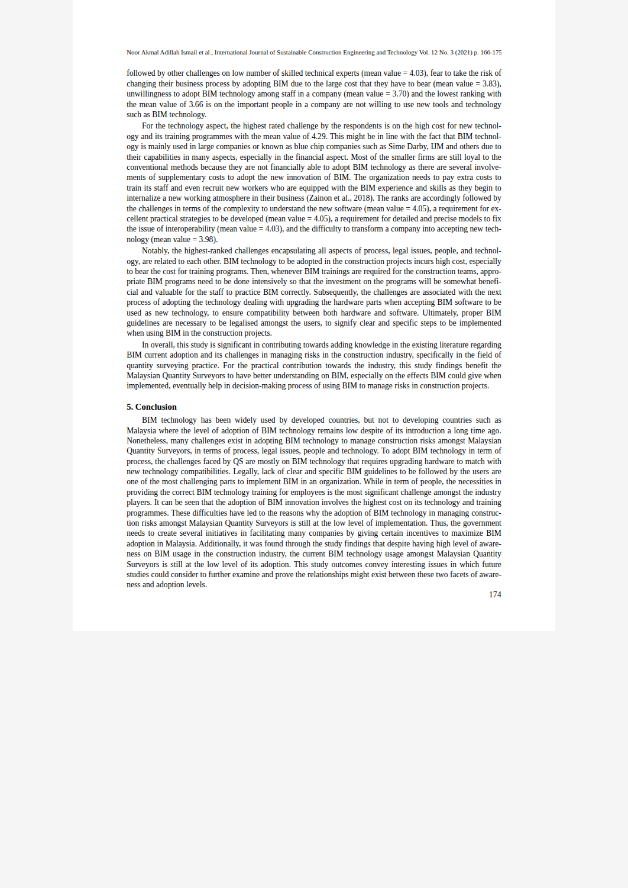Noor Akmal Adillah Ismail et al., International Journal of Sustainable Construction Engineering and Technology Vol. 12 No. 3 (2021) p. 166-175
followed by other challenges on low number of skilled technical experts (mean value = 4.03), fear to take the risk of changing their business process by adopting BIM due to the large cost that they have to bear (mean value = 3.83), unwillingness to adopt BIM technology among staff in a company (mean value = 3.70) and the lowest ranking with the mean value of 3.66 is on the important people in a company are not willing to use new tools and technology such as BIM technology.
For the technology aspect, the highest rated challenge by the respondents is on the high cost for new technology and its training programmes with the mean value of 4.29. This might be in line with the fact that BIM technology is mainly used in large companies or known as blue chip companies such as Sime Darby, IJM and others due to their capabilities in many aspects, especially in the financial aspect. Most of the smaller firms are still loyal to the conventional methods because they are not financially able to adopt BIM technology as there are several involvements of supplementary costs to adopt the new innovation of BIM. The organization needs to pay extra costs to train its staff and even recruit new workers who are equipped with the BIM experience and skills as they begin to internalize a new working atmosphere in their business (Zainon et al., 2018). The ranks are accordingly followed by the challenges in terms of the complexity to understand the new software (mean value = 4.05), a requirement for excellent practical strategies to be developed (mean value = 4.05), a requirement for detailed and precise models to fix the issue of interoperability (mean value = 4.03), and the difficulty to transform a company into accepting new technology (mean value = 3.98).
Notably, the highest-ranked challenges encapsulating all aspects of process, legal issues, people, and technology, are related to each other. BIM technology to be adopted in the construction projects incurs high cost, especially to bear the cost for training programs. Then, whenever BIM trainings are required for the construction teams, appropriate BIM programs need to be done intensively so that the investment on the programs will be somewhat beneficial and valuable for the staff to practice BIM correctly. Subsequently, the challenges are associated with the next process of adopting the technology dealing with upgrading the hardware parts when accepting BIM software to be used as new technology, to ensure compatibility between both hardware and software. Ultimately, proper BIM guidelines are necessary to be legalised amongst the users, to signify clear and specific steps to be implemented when using BIM in the construction projects.
In overall, this study is significant in contributing towards adding knowledge in the existing literature regarding BIM current adoption and its challenges in managing risks in the construction industry, specifically in the field of quantity surveying practice. For the practical contribution towards the industry, this study findings benefit the Malaysian Quantity Surveyors to have better understanding on BIM, especially on the effects BIM could give when implemented, eventually help in decision-making process of using BIM to manage risks in construction projects.
5. Conclusion
BIM technology has been widely used by developed countries, but not to developing countries such as Malaysia where the level of adoption of BIM technology remains low despite of its introduction a long time ago. Nonetheless, many challenges exist in adopting BIM technology to manage construction risks amongst Malaysian Quantity Surveyors, in terms of process, legal issues, people and technology. To adopt BIM technology in term of process, the challenges faced by QS are mostly on BIM technology that requires upgrading hardware to match with new technology compatibilities. Legally, lack of clear and specific BIM guidelines to be followed by the users are one of the most challenging parts to implement BIM in an organization. While in term of people, the necessities in providing the correct BIM technology training for employees is the most significant challenge amongst the industry players. It can be seen that the adoption of BIM innovation involves the highest cost on its technology and training programmes. These difficulties have led to the reasons why the adoption of BIM technology in managing construction risks amongst Malaysian Quantity Surveyors is still at the low level of implementation. Thus, the government needs to create several initiatives in facilitating many companies by giving certain incentives to maximize BIM adoption in Malaysia. Additionally, it was found through the study findings that despite having high level of awareness on BIM usage in the construction industry, the current BIM technology usage amongst Malaysian Quantity Surveyors is still at the low level of its adoption. This study outcomes convey interesting issues in which future studies could consider to further examine and prove the relationships might exist between these two facets of awareness and adoption levels.
174